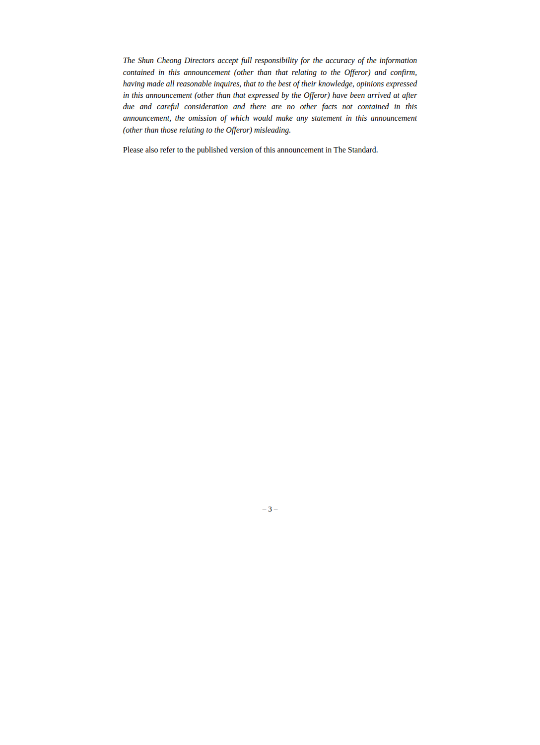The Shun Cheong Directors accept full responsibility for the accuracy of the information contained in this announcement (other than that relating to the Offeror) and confirm, having made all reasonable inquires, that to the best of their knowledge, opinions expressed in this announcement (other than that expressed by the Offeror) have been arrived at after due and careful consideration and there are no other facts not contained in this announcement, the omission of which would make any statement in this announcement (other than those relating to the Offeror) misleading.
Please also refer to the published version of this announcement in The Standard.
– 3 –